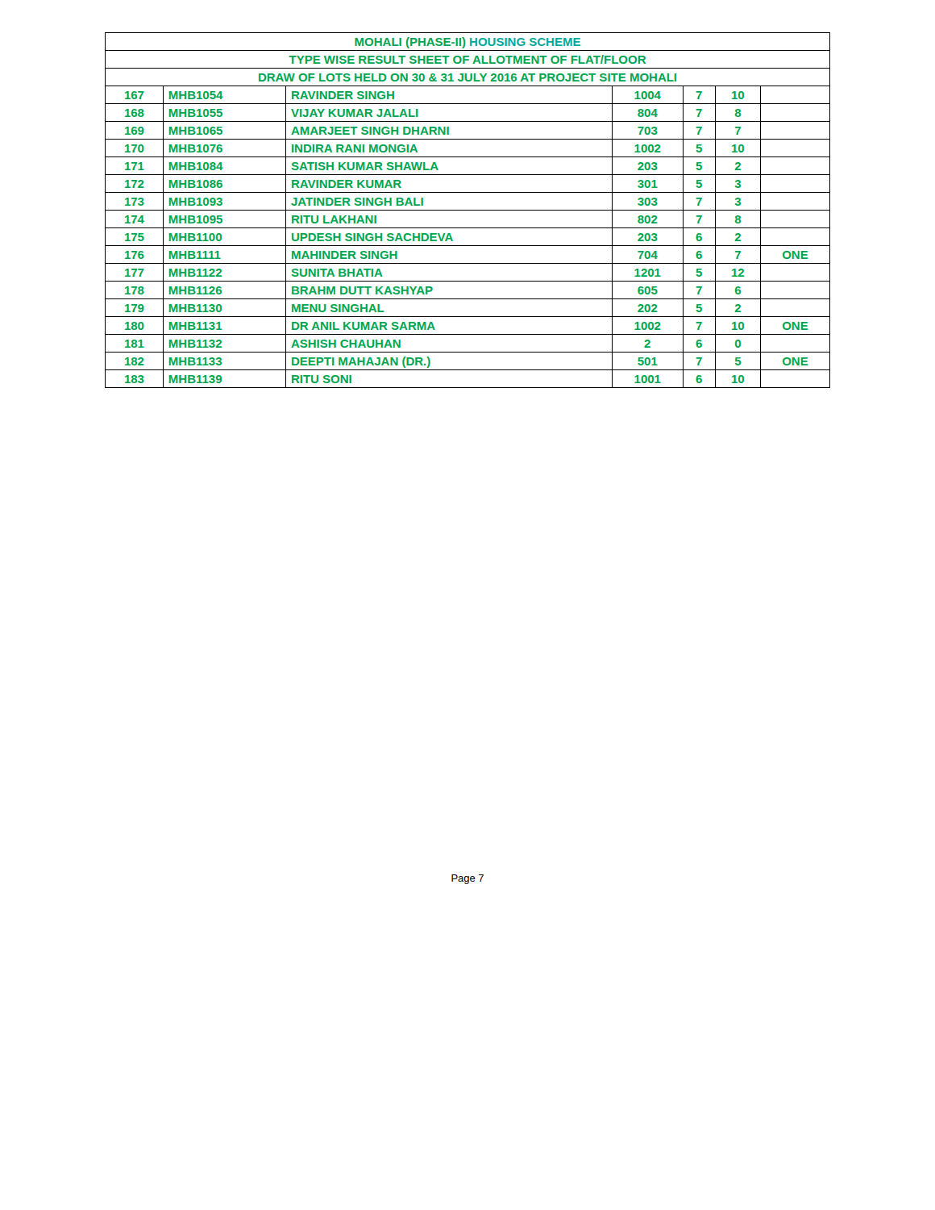| MOHALI (PHASE-II) HOUSING SCHEME |
| TYPE WISE RESULT SHEET OF ALLOTMENT OF FLAT/FLOOR |
| DRAW OF LOTS HELD ON 30 & 31 JULY 2016 AT PROJECT SITE MOHALI |
| 167 | MHB1054 | RAVINDER SINGH | 1004 | 7 | 10 | |
| 168 | MHB1055 | VIJAY KUMAR JALALI | 804 | 7 | 8 | |
| 169 | MHB1065 | AMARJEET SINGH DHARNI | 703 | 7 | 7 | |
| 170 | MHB1076 | INDIRA RANI MONGIA | 1002 | 5 | 10 | |
| 171 | MHB1084 | SATISH KUMAR SHAWLA | 203 | 5 | 2 | |
| 172 | MHB1086 | RAVINDER KUMAR | 301 | 5 | 3 | |
| 173 | MHB1093 | JATINDER SINGH BALI | 303 | 7 | 3 | |
| 174 | MHB1095 | RITU LAKHANI | 802 | 7 | 8 | |
| 175 | MHB1100 | UPDESH SINGH SACHDEVA | 203 | 6 | 2 | |
| 176 | MHB1111 | MAHINDER SINGH | 704 | 6 | 7 | ONE |
| 177 | MHB1122 | SUNITA BHATIA | 1201 | 5 | 12 | |
| 178 | MHB1126 | BRAHM DUTT KASHYAP | 605 | 7 | 6 | |
| 179 | MHB1130 | MENU SINGHAL | 202 | 5 | 2 | |
| 180 | MHB1131 | DR ANIL KUMAR SARMA | 1002 | 7 | 10 | ONE |
| 181 | MHB1132 | ASHISH CHAUHAN | 2 | 6 | 0 | |
| 182 | MHB1133 | DEEPTI MAHAJAN (DR.) | 501 | 7 | 5 | ONE |
| 183 | MHB1139 | RITU SONI | 1001 | 6 | 10 | |
Page 7